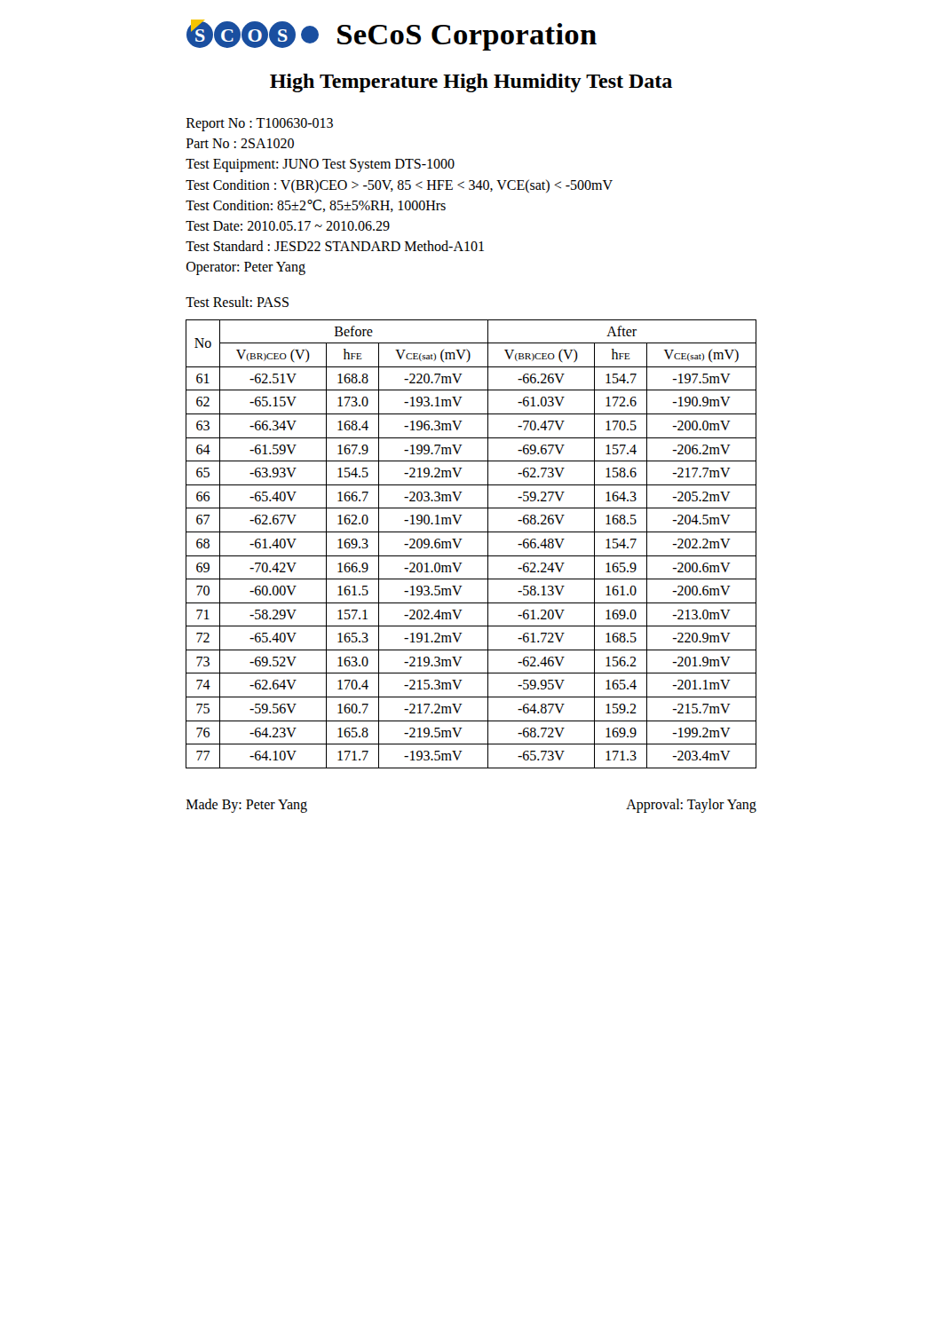S C O S
SeCoS Corporation
High Temperature High Humidity Test Data
Report No : T100630-013
Part No : 2SA1020
Test Equipment: JUNO Test System DTS-1000
Test Condition : V(BR)CEO > -50V, 85 < HFE < 340, VCE(sat) < -500mV
Test Condition: 85±2℃, 85±5%RH, 1000Hrs
Test Date: 2010.05.17 ~ 2010.06.29
Test Standard : JESD22 STANDARD Method-A101
Operator: Peter Yang
Test Result: PASS
| No | Before | After |
| --- | --- | --- |
| V (BR)CEO (V) | h FE | V CE(sat) (mV) | V (BR)CEO (V) | h FE | V CE(sat) (mV) |
| 61 | -62.51V | 168.8 | -220.7mV | -66.26V | 154.7 | -197.5mV |
| 62 | -65.15V | 173.0 | -193.1mV | -61.03V | 172.6 | -190.9mV |
| 63 | -66.34V | 168.4 | -196.3mV | -70.47V | 170.5 | -200.0mV |
| 64 | -61.59V | 167.9 | -199.7mV | -69.67V | 157.4 | -206.2mV |
| 65 | -63.93V | 154.5 | -219.2mV | -62.73V | 158.6 | -217.7mV |
| 66 | -65.40V | 166.7 | -203.3mV | -59.27V | 164.3 | -205.2mV |
| 67 | -62.67V | 162.0 | -190.1mV | -68.26V | 168.5 | -204.5mV |
| 68 | -61.40V | 169.3 | -209.6mV | -66.48V | 154.7 | -202.2mV |
| 69 | -70.42V | 166.9 | -201.0mV | -62.24V | 165.9 | -200.6mV |
| 70 | -60.00V | 161.5 | -193.5mV | -58.13V | 161.0 | -200.6mV |
| 71 | -58.29V | 157.1 | -202.4mV | -61.20V | 169.0 | -213.0mV |
| 72 | -65.40V | 165.3 | -191.2mV | -61.72V | 168.5 | -220.9mV |
| 73 | -69.52V | 163.0 | -219.3mV | -62.46V | 156.2 | -201.9mV |
| 74 | -62.64V | 170.4 | -215.3mV | -59.95V | 165.4 | -201.1mV |
| 75 | -59.56V | 160.7 | -217.2mV | -64.87V | 159.2 | -215.7mV |
| 76 | -64.23V | 165.8 | -219.5mV | -68.72V | 169.9 | -199.2mV |
| 77 | -64.10V | 171.7 | -193.5mV | -65.73V | 171.3 | -203.4mV |
Made By: Peter Yang
Approval: Taylor Yang